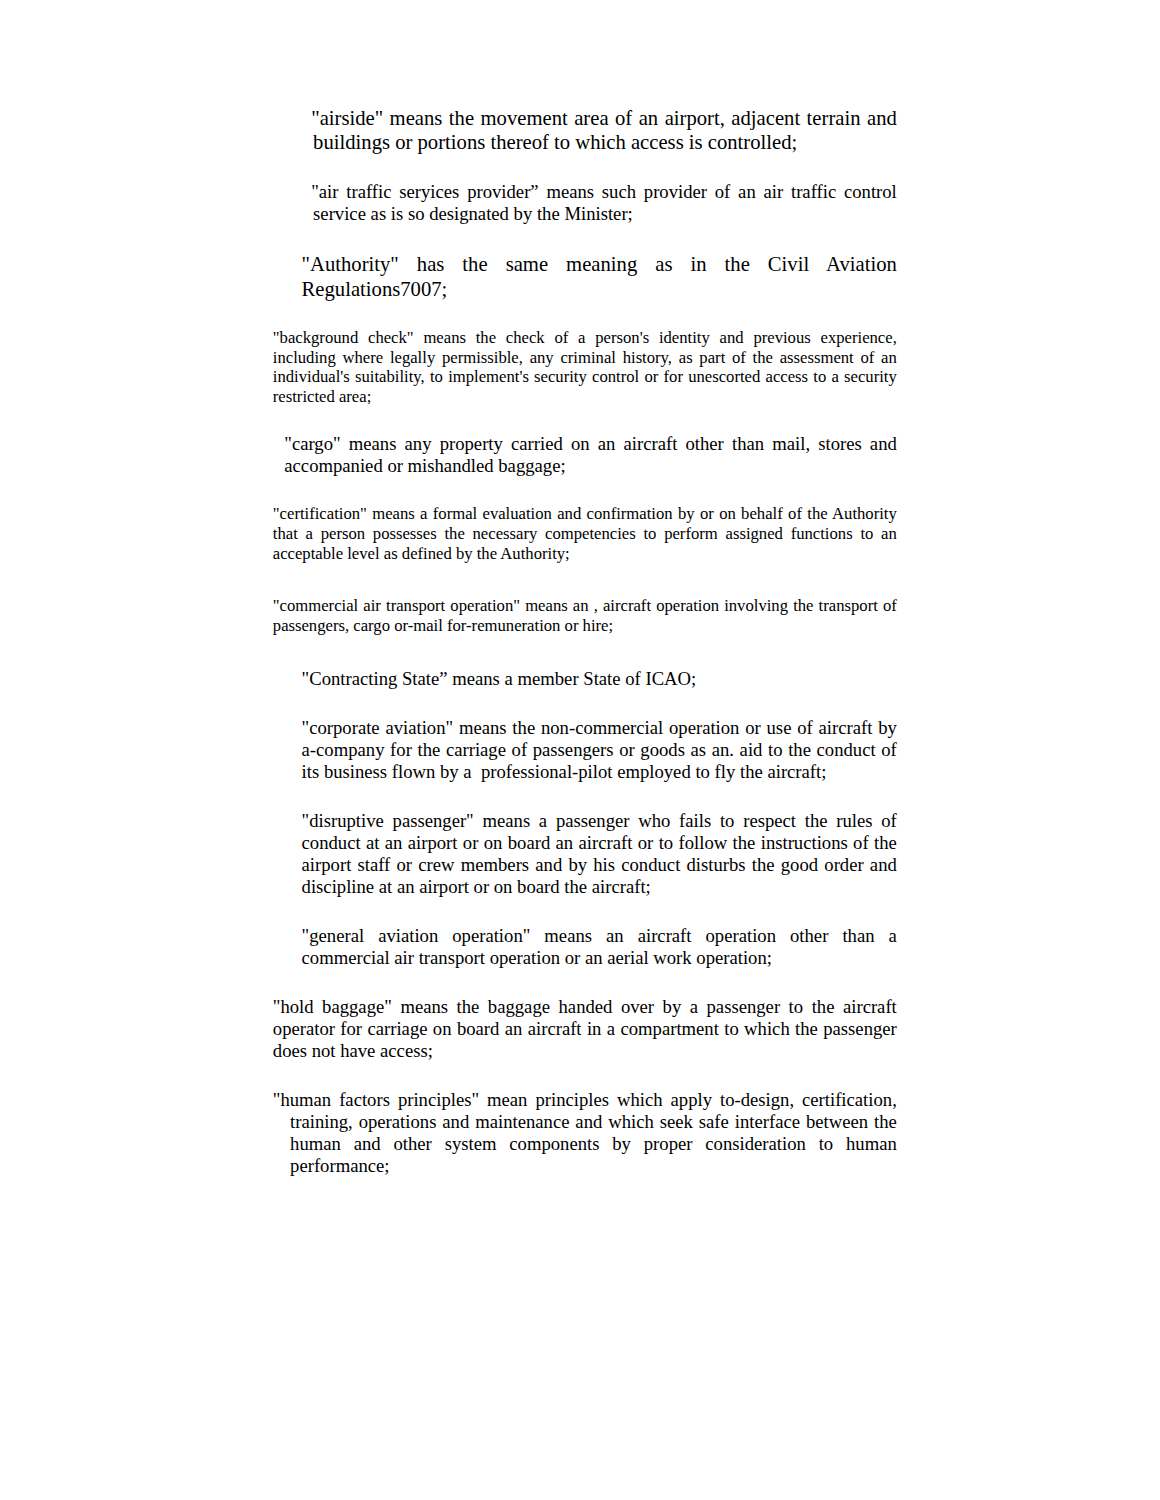"airside" means the movement area of an airport, adjacent terrain and buildings or portions thereof to which access is controlled;
"air traffic seryices provider” means such provider of an air traffic control service as is so designated by the Minister;
"Authority" has the same meaning as in the Civil Aviation Regulations7007;
"background check" means the check of a person's identity and previous experience, including where legally permissible, any criminal history, as part of the assessment of an individual's suitability, to implement's security control or for unescorted access to a security restricted area;
"cargo" means any property carried on an aircraft other than mail, stores and accompanied or mishandled baggage;
"certification" means a formal evaluation and confirmation by or on behalf of the Authority that a person possesses the necessary competencies to perform assigned functions to an acceptable level as defined by the Authority;
"commercial air transport operation" means an , aircraft operation involving the transport of passengers, cargo or-mail for-remuneration or hire;
"Contracting State” means a member State of ICAO;
"corporate aviation" means the non-commercial operation or use of aircraft by a-company for the carriage of passengers or goods as an. aid to the conduct of its business flown by a professional-pilot employed to fly the aircraft;
"disruptive passenger" means a passenger who fails to respect the rules of conduct at an airport or on board an aircraft or to follow the instructions of the airport staff or crew members and by his conduct disturbs the good order and discipline at an airport or on board the aircraft;
"general aviation operation" means an aircraft operation other than a commercial air transport operation or an aerial work operation;
"hold baggage" means the baggage handed over by a passenger to the aircraft operator for carriage on board an aircraft in a compartment to which the passenger does not have access;
"human factors principles" mean principles which apply to-design, certification, training, operations and maintenance and which seek safe interface between the human and other system components by proper consideration to human performance;